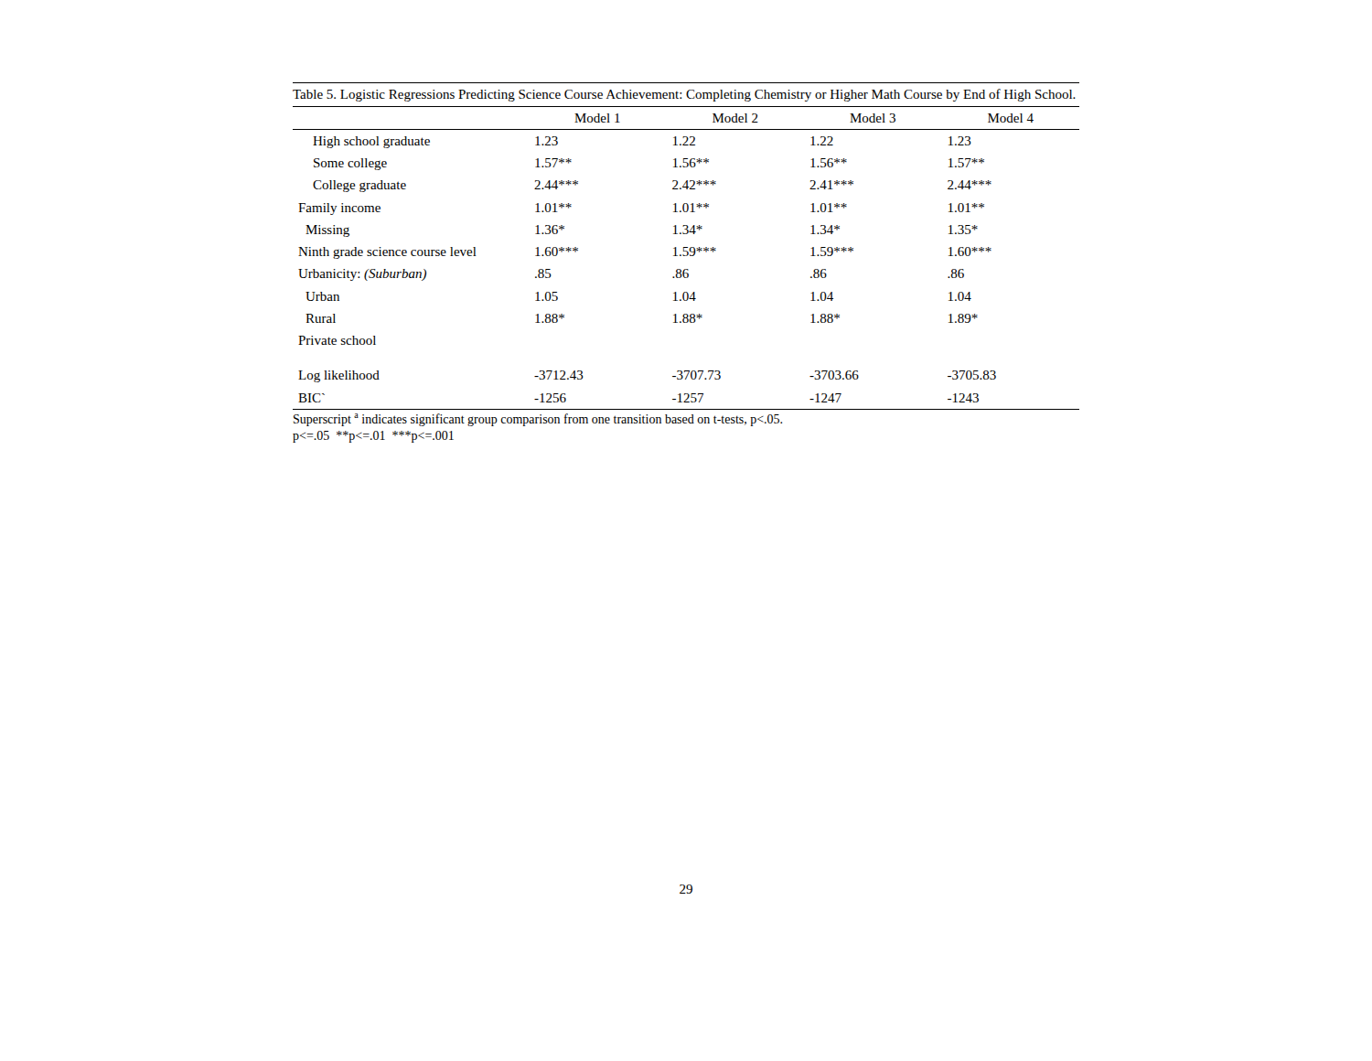Table 5. Logistic Regressions Predicting Science Course Achievement: Completing Chemistry or Higher Math Course by End of High School.
| | Model 1 | Model 2 | Model 3 | Model 4 |
| --- | --- | --- | --- | --- |
| High school graduate | 1.23 | 1.22 | 1.22 | 1.23 |
| Some college | 1.57** | 1.56** | 1.56** | 1.57** |
| College graduate | 2.44*** | 2.42*** | 2.41*** | 2.44*** |
| Family income | 1.01** | 1.01** | 1.01** | 1.01** |
| Missing | 1.36* | 1.34* | 1.34* | 1.35* |
| Ninth grade science course level | 1.60*** | 1.59*** | 1.59*** | 1.60*** |
| Urbanicity: (Suburban) | .85 | .86 | .86 | .86 |
| Urban | 1.05 | 1.04 | 1.04 | 1.04 |
| Rural | 1.88* | 1.88* | 1.88* | 1.89* |
| Private school | | | | |
| Log likelihood | -3712.43 | -3707.73 | -3703.66 | -3705.83 |
| BIC` | -1256 | -1257 | -1247 | -1243 |
Superscript a indicates significant group comparison from one transition based on t-tests, p<.05.
p<=.05 **p<=.01 ***p<=.001
29